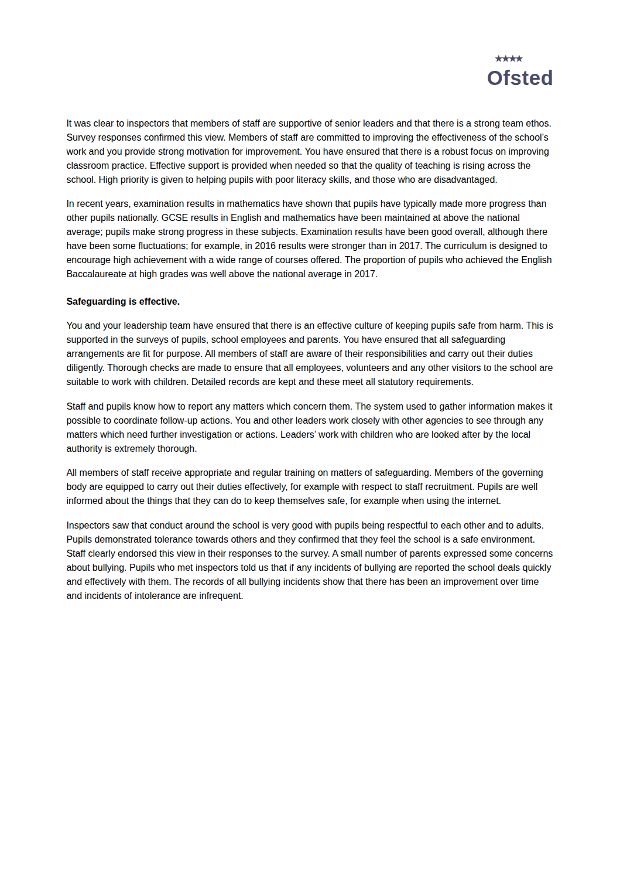★★★★Ofsted
It was clear to inspectors that members of staff are supportive of senior leaders and that there is a strong team ethos. Survey responses confirmed this view. Members of staff are committed to improving the effectiveness of the school’s work and you provide strong motivation for improvement. You have ensured that there is a robust focus on improving classroom practice. Effective support is provided when needed so that the quality of teaching is rising across the school. High priority is given to helping pupils with poor literacy skills, and those who are disadvantaged.
In recent years, examination results in mathematics have shown that pupils have typically made more progress than other pupils nationally. GCSE results in English and mathematics have been maintained at above the national average; pupils make strong progress in these subjects. Examination results have been good overall, although there have been some fluctuations; for example, in 2016 results were stronger than in 2017. The curriculum is designed to encourage high achievement with a wide range of courses offered. The proportion of pupils who achieved the English Baccalaureate at high grades was well above the national average in 2017.
Safeguarding is effective.
You and your leadership team have ensured that there is an effective culture of keeping pupils safe from harm. This is supported in the surveys of pupils, school employees and parents. You have ensured that all safeguarding arrangements are fit for purpose. All members of staff are aware of their responsibilities and carry out their duties diligently. Thorough checks are made to ensure that all employees, volunteers and any other visitors to the school are suitable to work with children. Detailed records are kept and these meet all statutory requirements.
Staff and pupils know how to report any matters which concern them. The system used to gather information makes it possible to coordinate follow-up actions. You and other leaders work closely with other agencies to see through any matters which need further investigation or actions. Leaders’ work with children who are looked after by the local authority is extremely thorough.
All members of staff receive appropriate and regular training on matters of safeguarding. Members of the governing body are equipped to carry out their duties effectively, for example with respect to staff recruitment. Pupils are well informed about the things that they can do to keep themselves safe, for example when using the internet.
Inspectors saw that conduct around the school is very good with pupils being respectful to each other and to adults. Pupils demonstrated tolerance towards others and they confirmed that they feel the school is a safe environment. Staff clearly endorsed this view in their responses to the survey. A small number of parents expressed some concerns about bullying. Pupils who met inspectors told us that if any incidents of bullying are reported the school deals quickly and effectively with them. The records of all bullying incidents show that there has been an improvement over time and incidents of intolerance are infrequent.